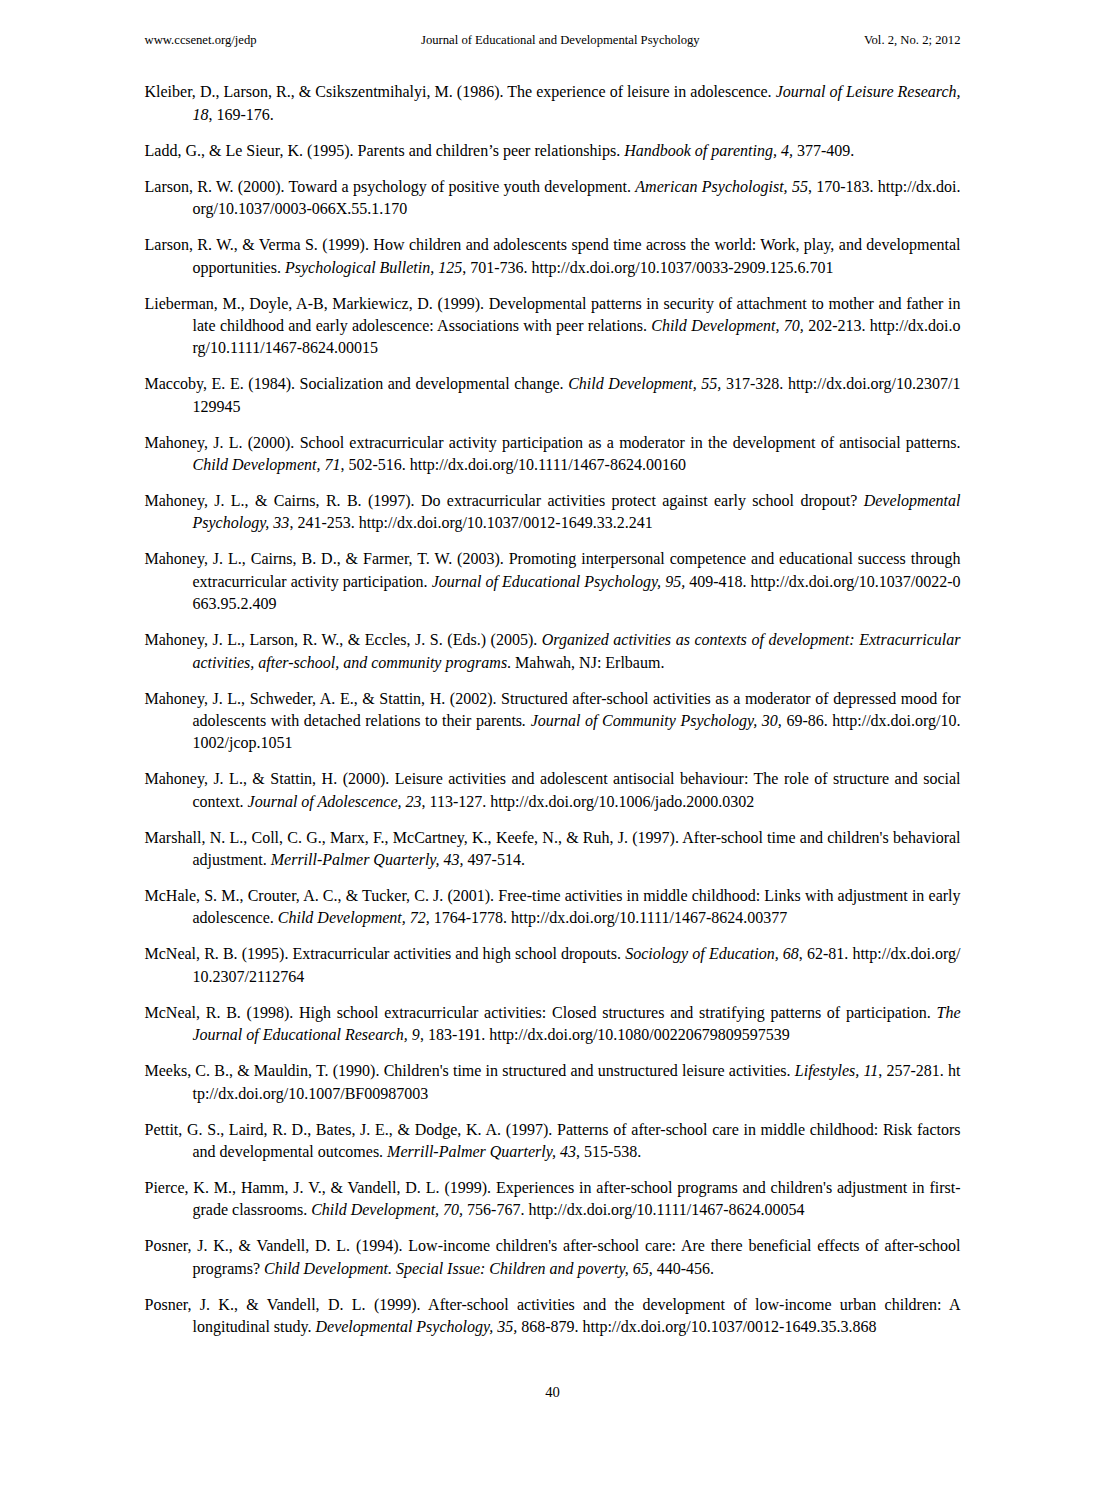www.ccsenet.org/jedp Journal of Educational and Developmental Psychology Vol. 2, No. 2; 2012
Kleiber, D., Larson, R., & Csikszentmihalyi, M. (1986). The experience of leisure in adolescence. Journal of Leisure Research, 18, 169-176.
Ladd, G., & Le Sieur, K. (1995). Parents and children’s peer relationships. Handbook of parenting, 4, 377-409.
Larson, R. W. (2000). Toward a psychology of positive youth development. American Psychologist, 55, 170-183. http://dx.doi.org/10.1037/0003-066X.55.1.170
Larson, R. W., & Verma S. (1999). How children and adolescents spend time across the world: Work, play, and developmental opportunities. Psychological Bulletin, 125, 701-736. http://dx.doi.org/10.1037/0033-2909.125.6.701
Lieberman, M., Doyle, A-B, Markiewicz, D. (1999). Developmental patterns in security of attachment to mother and father in late childhood and early adolescence: Associations with peer relations. Child Development, 70, 202-213. http://dx.doi.org/10.1111/1467-8624.00015
Maccoby, E. E. (1984). Socialization and developmental change. Child Development, 55, 317-328. http://dx.doi.org/10.2307/1129945
Mahoney, J. L. (2000). School extracurricular activity participation as a moderator in the development of antisocial patterns. Child Development, 71, 502-516. http://dx.doi.org/10.1111/1467-8624.00160
Mahoney, J. L., & Cairns, R. B. (1997). Do extracurricular activities protect against early school dropout? Developmental Psychology, 33, 241-253. http://dx.doi.org/10.1037/0012-1649.33.2.241
Mahoney, J. L., Cairns, B. D., & Farmer, T. W. (2003). Promoting interpersonal competence and educational success through extracurricular activity participation. Journal of Educational Psychology, 95, 409-418. http://dx.doi.org/10.1037/0022-0663.95.2.409
Mahoney, J. L., Larson, R. W., & Eccles, J. S. (Eds.) (2005). Organized activities as contexts of development: Extracurricular activities, after-school, and community programs. Mahwah, NJ: Erlbaum.
Mahoney, J. L., Schweder, A. E., & Stattin, H. (2002). Structured after-school activities as a moderator of depressed mood for adolescents with detached relations to their parents. Journal of Community Psychology, 30, 69-86. http://dx.doi.org/10.1002/jcop.1051
Mahoney, J. L., & Stattin, H. (2000). Leisure activities and adolescent antisocial behaviour: The role of structure and social context. Journal of Adolescence, 23, 113-127. http://dx.doi.org/10.1006/jado.2000.0302
Marshall, N. L., Coll, C. G., Marx, F., McCartney, K., Keefe, N., & Ruh, J. (1997). After-school time and children's behavioral adjustment. Merrill-Palmer Quarterly, 43, 497-514.
McHale, S. M., Crouter, A. C., & Tucker, C. J. (2001). Free-time activities in middle childhood: Links with adjustment in early adolescence. Child Development, 72, 1764-1778. http://dx.doi.org/10.1111/1467-8624.00377
McNeal, R. B. (1995). Extracurricular activities and high school dropouts. Sociology of Education, 68, 62-81. http://dx.doi.org/10.2307/2112764
McNeal, R. B. (1998). High school extracurricular activities: Closed structures and stratifying patterns of participation. The Journal of Educational Research, 9, 183-191. http://dx.doi.org/10.1080/00220679809597539
Meeks, C. B., & Mauldin, T. (1990). Children's time in structured and unstructured leisure activities. Lifestyles, 11, 257-281. http://dx.doi.org/10.1007/BF00987003
Pettit, G. S., Laird, R. D., Bates, J. E., & Dodge, K. A. (1997). Patterns of after-school care in middle childhood: Risk factors and developmental outcomes. Merrill-Palmer Quarterly, 43, 515-538.
Pierce, K. M., Hamm, J. V., & Vandell, D. L. (1999). Experiences in after-school programs and children's adjustment in first-grade classrooms. Child Development, 70, 756-767. http://dx.doi.org/10.1111/1467-8624.00054
Posner, J. K., & Vandell, D. L. (1994). Low-income children's after-school care: Are there beneficial effects of after-school programs? Child Development. Special Issue: Children and poverty, 65, 440-456.
Posner, J. K., & Vandell, D. L. (1999). After-school activities and the development of low-income urban children: A longitudinal study. Developmental Psychology, 35, 868-879. http://dx.doi.org/10.1037/0012-1649.35.3.868
40